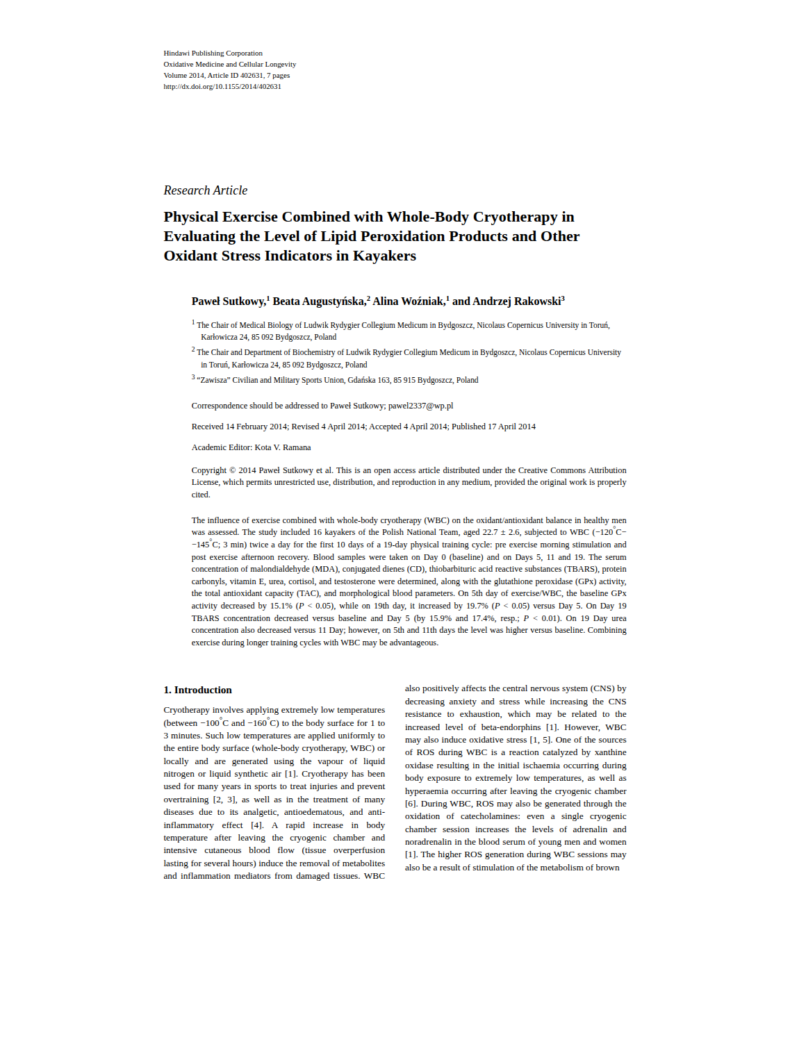Hindawi Publishing Corporation
Oxidative Medicine and Cellular Longevity
Volume 2014, Article ID 402631, 7 pages
http://dx.doi.org/10.1155/2014/402631
Research Article
Physical Exercise Combined with Whole-Body Cryotherapy in Evaluating the Level of Lipid Peroxidation Products and Other Oxidant Stress Indicators in Kayakers
Paweł Sutkowy,1 Beata Augustyńska,2 Alina Woźniak,1 and Andrzej Rakowski3
1 The Chair of Medical Biology of Ludwik Rydygier Collegium Medicum in Bydgoszcz, Nicolaus Copernicus University in Toruń, Karłowicza 24, 85 092 Bydgoszcz, Poland
2 The Chair and Department of Biochemistry of Ludwik Rydygier Collegium Medicum in Bydgoszcz, Nicolaus Copernicus University in Toruń, Karłowicza 24, 85 092 Bydgoszcz, Poland
3 “Zawisza” Civilian and Military Sports Union, Gdańska 163, 85 915 Bydgoszcz, Poland
Correspondence should be addressed to Paweł Sutkowy; pawel2337@wp.pl
Received 14 February 2014; Revised 4 April 2014; Accepted 4 April 2014; Published 17 April 2014
Academic Editor: Kota V. Ramana
Copyright © 2014 Paweł Sutkowy et al. This is an open access article distributed under the Creative Commons Attribution License, which permits unrestricted use, distribution, and reproduction in any medium, provided the original work is properly cited.
The influence of exercise combined with whole-body cryotherapy (WBC) on the oxidant/antioxidant balance in healthy men was assessed. The study included 16 kayakers of the Polish National Team, aged 22.7 ± 2.6, subjected to WBC (−120°C−−145°C; 3 min) twice a day for the first 10 days of a 19-day physical training cycle: pre exercise morning stimulation and post exercise afternoon recovery. Blood samples were taken on Day 0 (baseline) and on Days 5, 11 and 19. The serum concentration of malondialdehyde (MDA), conjugated dienes (CD), thiobarbituric acid reactive substances (TBARS), protein carbonyls, vitamin E, urea, cortisol, and testosterone were determined, along with the glutathione peroxidase (GPx) activity, the total antioxidant capacity (TAC), and morphological blood parameters. On 5th day of exercise/WBC, the baseline GPx activity decreased by 15.1% (P < 0.05), while on 19th day, it increased by 19.7% (P < 0.05) versus Day 5. On Day 19 TBARS concentration decreased versus baseline and Day 5 (by 15.9% and 17.4%, resp.; P < 0.01). On 19 Day urea concentration also decreased versus 11 Day; however, on 5th and 11th days the level was higher versus baseline. Combining exercise during longer training cycles with WBC may be advantageous.
1. Introduction
Cryotherapy involves applying extremely low temperatures (between −100°C and −160°C) to the body surface for 1 to 3 minutes. Such low temperatures are applied uniformly to the entire body surface (whole-body cryotherapy, WBC) or locally and are generated using the vapour of liquid nitrogen or liquid synthetic air [1]. Cryotherapy has been used for many years in sports to treat injuries and prevent overtraining [2, 3], as well as in the treatment of many diseases due to its analgetic, antioedematous, and anti-inflammatory effect [4]. A rapid increase in body temperature after leaving the cryogenic chamber and intensive cutaneous blood flow (tissue overperfusion lasting for several hours) induce the removal of metabolites and inflammation mediators from damaged tissues. WBC also positively affects the central nervous system (CNS) by decreasing anxiety and stress while increasing the CNS resistance to exhaustion, which may be related to the increased level of beta-endorphins [1]. However, WBC may also induce oxidative stress [1, 5]. One of the sources of ROS during WBC is a reaction catalyzed by xanthine oxidase resulting in the initial ischaemia occurring during body exposure to extremely low temperatures, as well as hyperaemia occurring after leaving the cryogenic chamber [6]. During WBC, ROS may also be generated through the oxidation of catecholamines: even a single cryogenic chamber session increases the levels of adrenalin and noradrenalin in the blood serum of young men and women [1]. The higher ROS generation during WBC sessions may also be a result of stimulation of the metabolism of brown